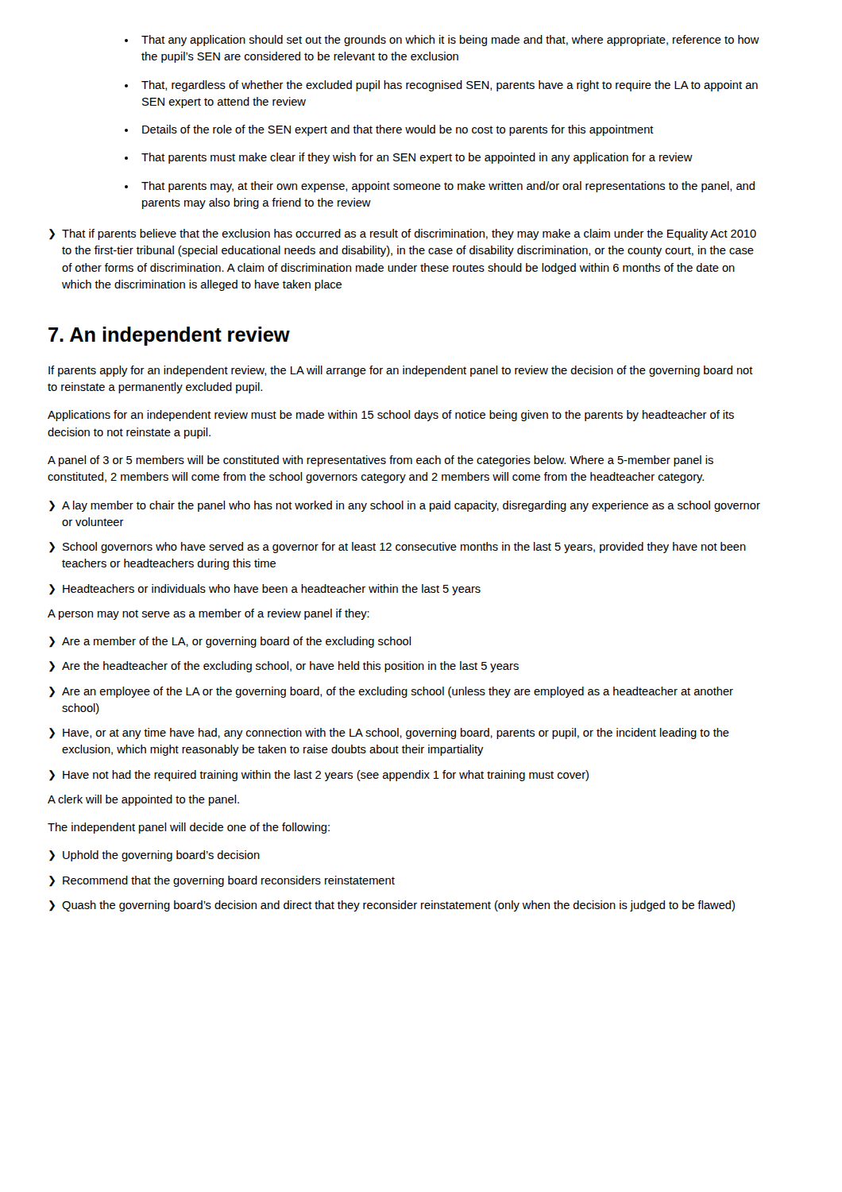That any application should set out the grounds on which it is being made and that, where appropriate, reference to how the pupil’s SEN are considered to be relevant to the exclusion
That, regardless of whether the excluded pupil has recognised SEN, parents have a right to require the LA to appoint an SEN expert to attend the review
Details of the role of the SEN expert and that there would be no cost to parents for this appointment
That parents must make clear if they wish for an SEN expert to be appointed in any application for a review
That parents may, at their own expense, appoint someone to make written and/or oral representations to the panel, and parents may also bring a friend to the review
That if parents believe that the exclusion has occurred as a result of discrimination, they may make a claim under the Equality Act 2010 to the first-tier tribunal (special educational needs and disability), in the case of disability discrimination, or the county court, in the case of other forms of discrimination. A claim of discrimination made under these routes should be lodged within 6 months of the date on which the discrimination is alleged to have taken place
7. An independent review
If parents apply for an independent review, the LA will arrange for an independent panel to review the decision of the governing board not to reinstate a permanently excluded pupil.
Applications for an independent review must be made within 15 school days of notice being given to the parents by headteacher of its decision to not reinstate a pupil.
A panel of 3 or 5 members will be constituted with representatives from each of the categories below. Where a 5-member panel is constituted, 2 members will come from the school governors category and 2 members will come from the headteacher category.
A lay member to chair the panel who has not worked in any school in a paid capacity, disregarding any experience as a school governor or volunteer
School governors who have served as a governor for at least 12 consecutive months in the last 5 years, provided they have not been teachers or headteachers during this time
Headteachers or individuals who have been a headteacher within the last 5 years
A person may not serve as a member of a review panel if they:
Are a member of the LA, or governing board of the excluding school
Are the headteacher of the excluding school, or have held this position in the last 5 years
Are an employee of the LA or the governing board, of the excluding school (unless they are employed as a headteacher at another school)
Have, or at any time have had, any connection with the LA school, governing board, parents or pupil, or the incident leading to the exclusion, which might reasonably be taken to raise doubts about their impartiality
Have not had the required training within the last 2 years (see appendix 1 for what training must cover)
A clerk will be appointed to the panel.
The independent panel will decide one of the following:
Uphold the governing board’s decision
Recommend that the governing board reconsiders reinstatement
Quash the governing board’s decision and direct that they reconsider reinstatement (only when the decision is judged to be flawed)